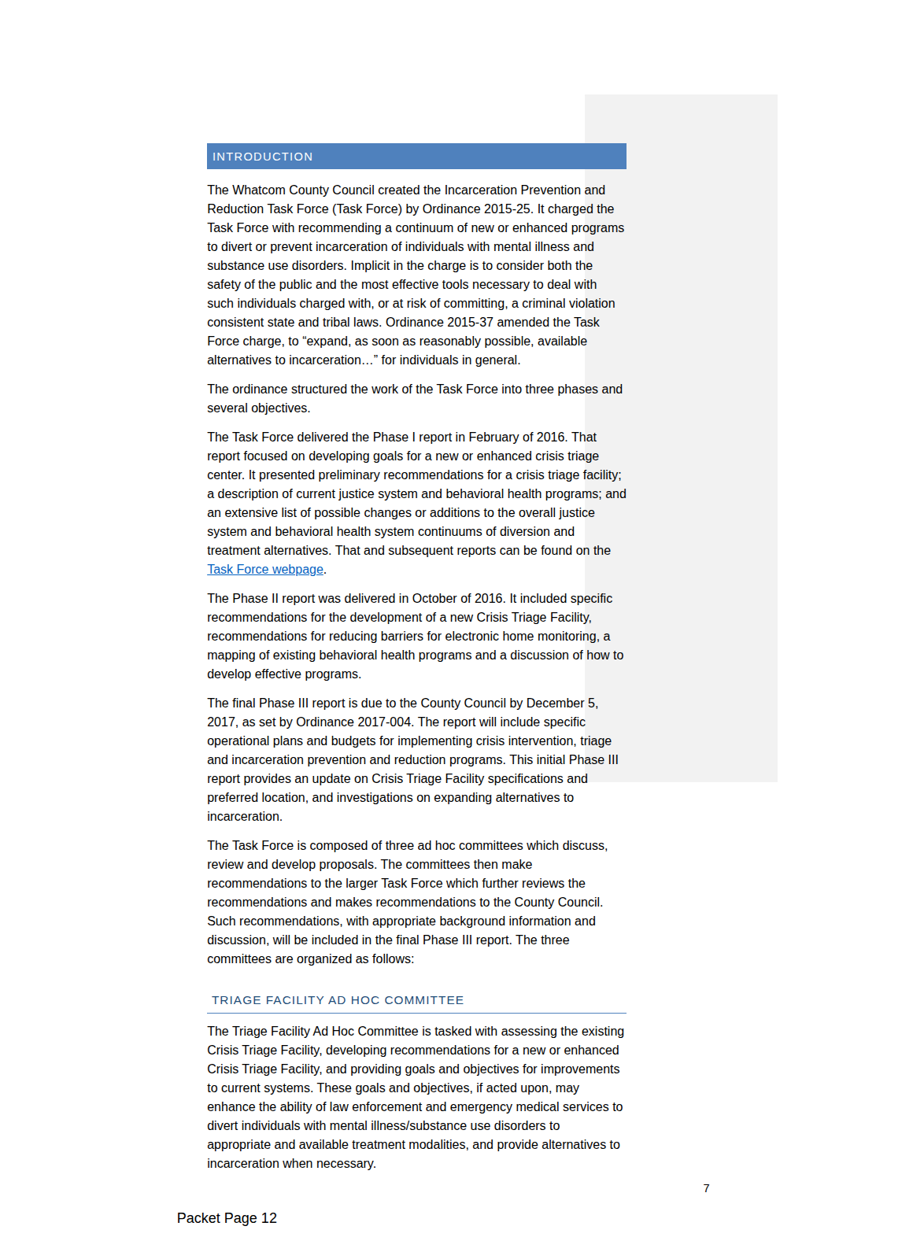Introduction
The Whatcom County Council created the Incarceration Prevention and Reduction Task Force (Task Force) by Ordinance 2015-25. It charged the Task Force with recommending a continuum of new or enhanced programs to divert or prevent incarceration of individuals with mental illness and substance use disorders. Implicit in the charge is to consider both the safety of the public and the most effective tools necessary to deal with such individuals charged with, or at risk of committing, a criminal violation consistent state and tribal laws. Ordinance 2015-37 amended the Task Force charge, to “expand, as soon as reasonably possible, available alternatives to incarceration…” for individuals in general.
The ordinance structured the work of the Task Force into three phases and several objectives.
The Task Force delivered the Phase I report in February of 2016. That report focused on developing goals for a new or enhanced crisis triage center. It presented preliminary recommendations for a crisis triage facility; a description of current justice system and behavioral health programs; and an extensive list of possible changes or additions to the overall justice system and behavioral health system continuums of diversion and treatment alternatives. That and subsequent reports can be found on the Task Force webpage.
The Phase II report was delivered in October of 2016. It included specific recommendations for the development of a new Crisis Triage Facility, recommendations for reducing barriers for electronic home monitoring, a mapping of existing behavioral health programs and a discussion of how to develop effective programs.
The final Phase III report is due to the County Council by December 5, 2017, as set by Ordinance 2017-004. The report will include specific operational plans and budgets for implementing crisis intervention, triage and incarceration prevention and reduction programs. This initial Phase III report provides an update on Crisis Triage Facility specifications and preferred location, and investigations on expanding alternatives to incarceration.
The Task Force is composed of three ad hoc committees which discuss, review and develop proposals. The committees then make recommendations to the larger Task Force which further reviews the recommendations and makes recommendations to the County Council. Such recommendations, with appropriate background information and discussion, will be included in the final Phase III report. The three committees are organized as follows:
Triage Facility Ad Hoc Committee
The Triage Facility Ad Hoc Committee is tasked with assessing the existing Crisis Triage Facility, developing recommendations for a new or enhanced Crisis Triage Facility, and providing goals and objectives for improvements to current systems. These goals and objectives, if acted upon, may enhance the ability of law enforcement and emergency medical services to divert individuals with mental illness/substance use disorders to appropriate and available treatment modalities, and provide alternatives to incarceration when necessary.
7
Packet Page 12